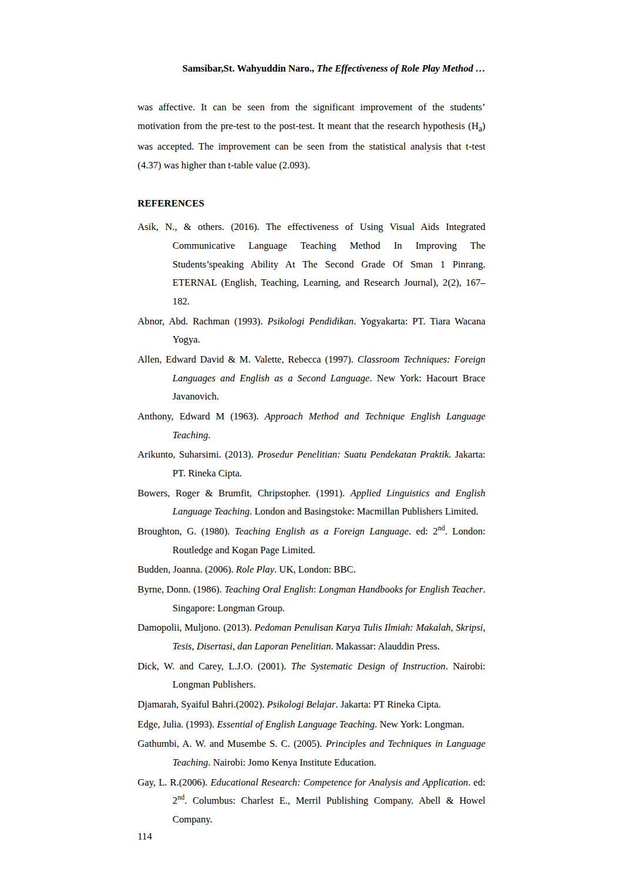Samsibar,St. Wahyuddin Naro., The Effectiveness of Role Play Method …
was affective. It can be seen from the significant improvement of the students’ motivation from the pre-test to the post-test. It meant that the research hypothesis (Ha) was accepted. The improvement can be seen from the statistical analysis that t-test (4.37) was higher than t-table value (2.093).
REFERENCES
Asik, N., & others. (2016). The effectiveness of Using Visual Aids Integrated Communicative Language Teaching Method In Improving The Students’speaking Ability At The Second Grade Of Sman 1 Pinrang. ETERNAL (English, Teaching, Learning, and Research Journal), 2(2), 167–182.
Abnor, Abd. Rachman (1993). Psikologi Pendidikan. Yogyakarta: PT. Tiara Wacana Yogya.
Allen, Edward David & M. Valette, Rebecca (1997). Classroom Techniques: Foreign Languages and English as a Second Language. New York: Hacourt Brace Javanovich.
Anthony, Edward M (1963). Approach Method and Technique English Language Teaching.
Arikunto, Suharsimi. (2013). Prosedur Penelitian: Suatu Pendekatan Praktik. Jakarta: PT. Rineka Cipta.
Bowers, Roger & Brumfit, Chripstopher. (1991). Applied Linguistics and English Language Teaching. London and Basingstoke: Macmillan Publishers Limited.
Broughton, G. (1980). Teaching English as a Foreign Language. ed: 2nd. London: Routledge and Kogan Page Limited.
Budden, Joanna. (2006). Role Play. UK, London: BBC.
Byrne, Donn. (1986). Teaching Oral English: Longman Handbooks for English Teacher. Singapore: Longman Group.
Damopolii, Muljono. (2013). Pedoman Penulisan Karya Tulis Ilmiah: Makalah, Skripsi, Tesis, Disertasi, dan Laporan Penelitian. Makassar: Alauddin Press.
Dick, W. and Carey, L.J.O. (2001). The Systematic Design of Instruction. Nairobi: Longman Publishers.
Djamarah, Syaiful Bahri.(2002). Psikologi Belajar. Jakarta: PT Rineka Cipta.
Edge, Julia. (1993). Essential of English Language Teaching. New York: Longman.
Gathumbi, A. W. and Musembe S. C. (2005). Principles and Techniques in Language Teaching. Nairobi: Jomo Kenya Institute Education.
Gay, L. R.(2006). Educational Research: Competence for Analysis and Application. ed: 2nd. Columbus: Charlest E., Merril Publishing Company. Abell & Howel Company.
114